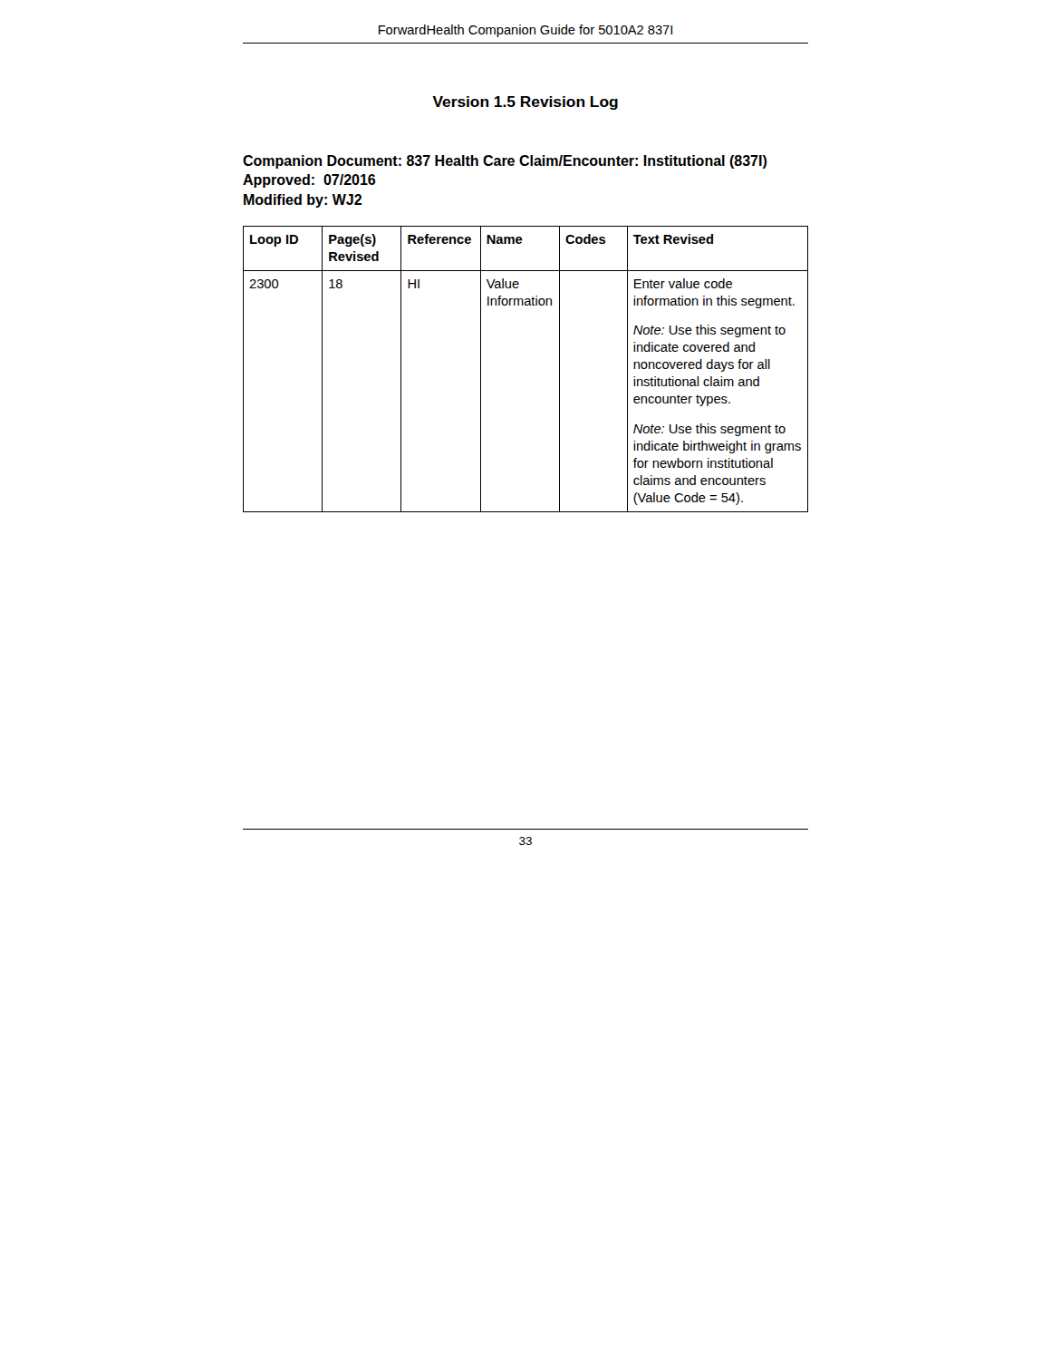ForwardHealth Companion Guide for 5010A2 837I
Version 1.5 Revision Log
Companion Document: 837 Health Care Claim/Encounter: Institutional (837I)
Approved: 07/2016
Modified by: WJ2
| Loop ID | Page(s) Revised | Reference | Name | Codes | Text Revised |
| --- | --- | --- | --- | --- | --- |
| 2300 | 18 | HI | Value Information | | Enter value code information in this segment. Note: Use this segment to indicate covered and noncovered days for all institutional claim and encounter types. Note: Use this segment to indicate birthweight in grams for newborn institutional claims and encounters (Value Code = 54). |
33